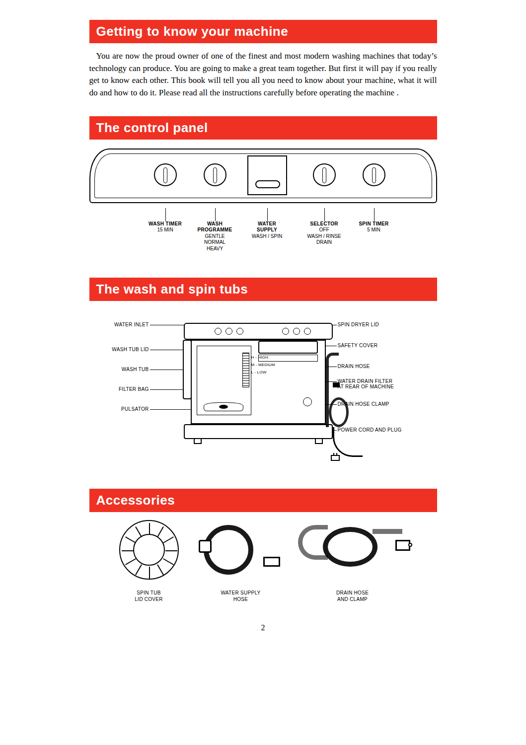Getting to know your machine
You are now the proud owner of one of the finest and most modern washing machines that today’s technology can produce. You are going to make a great team together. But first it will pay if you really get to know each other. This book will tell you all you need to know about your machine, what it will do and how to do it. Please read all the instructions carefully before operating the machine .
The control panel
WASH TIMER
15 MIN
WASH
PROGRAMME
GENTLE
NORMAL
HEAVY
WATER
SUPPLY
WASH / SPIN
SELECTOR
OFF
WASH / RINSE
DRAIN
SPIN TIMER
5 MIN
The wash and spin tubs
WATER INLET
WASH TUB LID
WASH TUB
FILTER BAG
PULSATOR
SPIN DRYER LID
SAFETY COVER
DRAIN HOSE
WATER DRAIN FILTER
AT REAR OF MACHINE
DRAIN HOSE CLAMP
POWER CORD AND PLUG
H - HIGH
M - MEDIUM
L - LOW
Accessories
SPIN TUB
LID COVER
WATER SUPPLY
HOSE
DRAIN HOSE
AND CLAMP
2